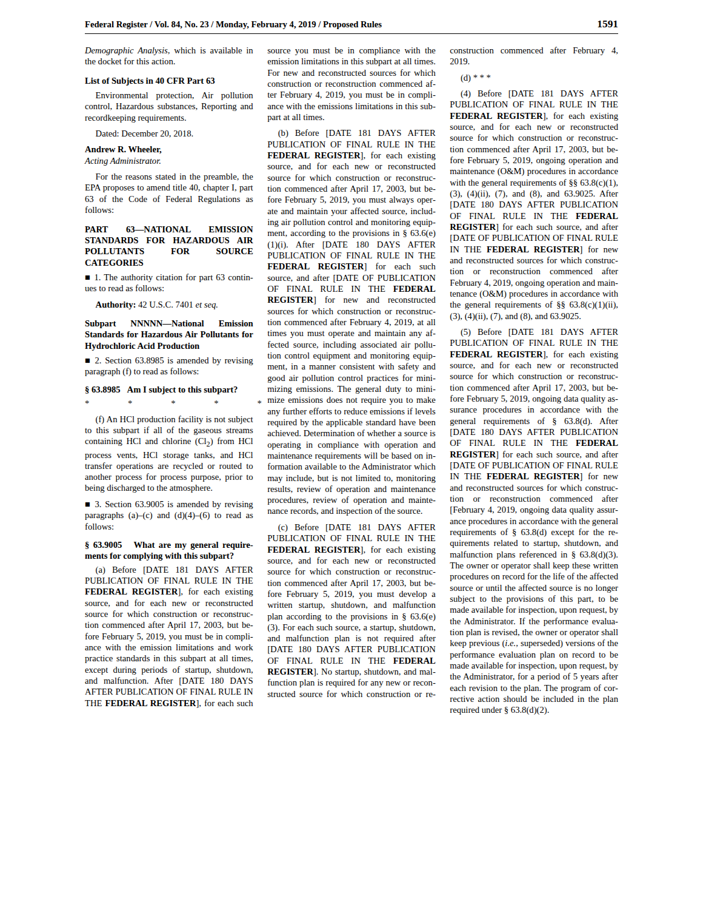Federal Register / Vol. 84, No. 23 / Monday, February 4, 2019 / Proposed Rules 1591
Demographic Analysis, which is available in the docket for this action.
List of Subjects in 40 CFR Part 63
Environmental protection, Air pollution control, Hazardous substances, Reporting and recordkeeping requirements.
Dated: December 20, 2018.
Andrew R. Wheeler,
Acting Administrator.
For the reasons stated in the preamble, the EPA proposes to amend title 40, chapter I, part 63 of the Code of Federal Regulations as follows:
PART 63—NATIONAL EMISSION STANDARDS FOR HAZARDOUS AIR POLLUTANTS FOR SOURCE CATEGORIES
1. The authority citation for part 63 continues to read as follows:
Authority: 42 U.S.C. 7401 et seq.
Subpart NNNNN—National Emission Standards for Hazardous Air Pollutants for Hydrochloric Acid Production
2. Section 63.8985 is amended by revising paragraph (f) to read as follows:
§ 63.8985 Am I subject to this subpart?
* * * * *
(f) An HCl production facility is not subject to this subpart if all of the gaseous streams containing HCl and chlorine (Cl2) from HCl process vents, HCl storage tanks, and HCl transfer operations are recycled or routed to another process for process purpose, prior to being discharged to the atmosphere.
3. Section 63.9005 is amended by revising paragraphs (a)–(c) and (d)(4)–(6) to read as follows:
§ 63.9005 What are my general requirements for complying with this subpart?
(a) Before [DATE 181 DAYS AFTER PUBLICATION OF FINAL RULE IN THE FEDERAL REGISTER], for each existing source, and for each new or reconstructed source for which construction or reconstruction commenced after April 17, 2003, but before February 5, 2019, you must be in compliance with the emission limitations and work practice standards in this subpart at all times, except during periods of startup, shutdown, and malfunction. After [DATE 180 DAYS AFTER PUBLICATION OF FINAL RULE IN THE FEDERAL REGISTER], for each such source you must be in compliance with the emission limitations in this subpart at all times. For new and reconstructed sources for which construction or reconstruction commenced after February 4, 2019, you must be in compliance with the emissions limitations in this subpart at all times.
(b) Before [DATE 181 DAYS AFTER PUBLICATION OF FINAL RULE IN THE FEDERAL REGISTER], for each existing source, and for each new or reconstructed source for which construction or reconstruction commenced after April 17, 2003, but before February 5, 2019, you must always operate and maintain your affected source, including air pollution control and monitoring equipment, according to the provisions in § 63.6(e)(1)(i). After [DATE 180 DAYS AFTER PUBLICATION OF FINAL RULE IN THE FEDERAL REGISTER] for each such source, and after [DATE OF PUBLICATION OF FINAL RULE IN THE FEDERAL REGISTER] for new and reconstructed sources for which construction or reconstruction commenced after February 4, 2019, at all times you must operate and maintain any affected source, including associated air pollution control equipment and monitoring equipment, in a manner consistent with safety and good air pollution control practices for minimizing emissions. The general duty to minimize emissions does not require you to make any further efforts to reduce emissions if levels required by the applicable standard have been achieved. Determination of whether a source is operating in compliance with operation and maintenance requirements will be based on information available to the Administrator which may include, but is not limited to, monitoring results, review of operation and maintenance procedures, review of operation and maintenance records, and inspection of the source.
(c) Before [DATE 181 DAYS AFTER PUBLICATION OF FINAL RULE IN THE FEDERAL REGISTER], for each existing source, and for each new or reconstructed source for which construction or reconstruction commenced after April 17, 2003, but before February 5, 2019, you must develop a written startup, shutdown, and malfunction plan according to the provisions in § 63.6(e)(3). For each such source, a startup, shutdown, and malfunction plan is not required after [DATE 180 DAYS AFTER PUBLICATION OF FINAL RULE IN THE FEDERAL REGISTER]. No startup, shutdown, and malfunction plan is required for any new or reconstructed source for which construction or reconstruction commenced after February 4, 2019.
(d) * * *
(4) Before [DATE 181 DAYS AFTER PUBLICATION OF FINAL RULE IN THE FEDERAL REGISTER], for each existing source, and for each new or reconstructed source for which construction or reconstruction commenced after April 17, 2003, but before February 5, 2019, ongoing operation and maintenance (O&M) procedures in accordance with the general requirements of §§ 63.8(c)(1), (3), (4)(ii), (7), and (8), and 63.9025. After [DATE 180 DAYS AFTER PUBLICATION OF FINAL RULE IN THE FEDERAL REGISTER] for each such source, and after [DATE OF PUBLICATION OF FINAL RULE IN THE FEDERAL REGISTER] for new and reconstructed sources for which construction or reconstruction commenced after February 4, 2019, ongoing operation and maintenance (O&M) procedures in accordance with the general requirements of §§ 63.8(c)(1)(ii), (3), (4)(ii), (7), and (8), and 63.9025.
(5) Before [DATE 181 DAYS AFTER PUBLICATION OF FINAL RULE IN THE FEDERAL REGISTER], for each existing source, and for each new or reconstructed source for which construction or reconstruction commenced after April 17, 2003, but before February 5, 2019, ongoing data quality assurance procedures in accordance with the general requirements of § 63.8(d). After [DATE 180 DAYS AFTER PUBLICATION OF FINAL RULE IN THE FEDERAL REGISTER] for each such source, and after [DATE OF PUBLICATION OF FINAL RULE IN THE FEDERAL REGISTER] for new and reconstructed sources for which construction or reconstruction commenced after [February 4, 2019, ongoing data quality assurance procedures in accordance with the general requirements of § 63.8(d) except for the requirements related to startup, shutdown, and malfunction plans referenced in § 63.8(d)(3). The owner or operator shall keep these written procedures on record for the life of the affected source or until the affected source is no longer subject to the provisions of this part, to be made available for inspection, upon request, by the Administrator. If the performance evaluation plan is revised, the owner or operator shall keep previous (i.e., superseded) versions of the performance evaluation plan on record to be made available for inspection, upon request, by the Administrator, for a period of 5 years after each revision to the plan. The program of corrective action should be included in the plan required under § 63.8(d)(2).